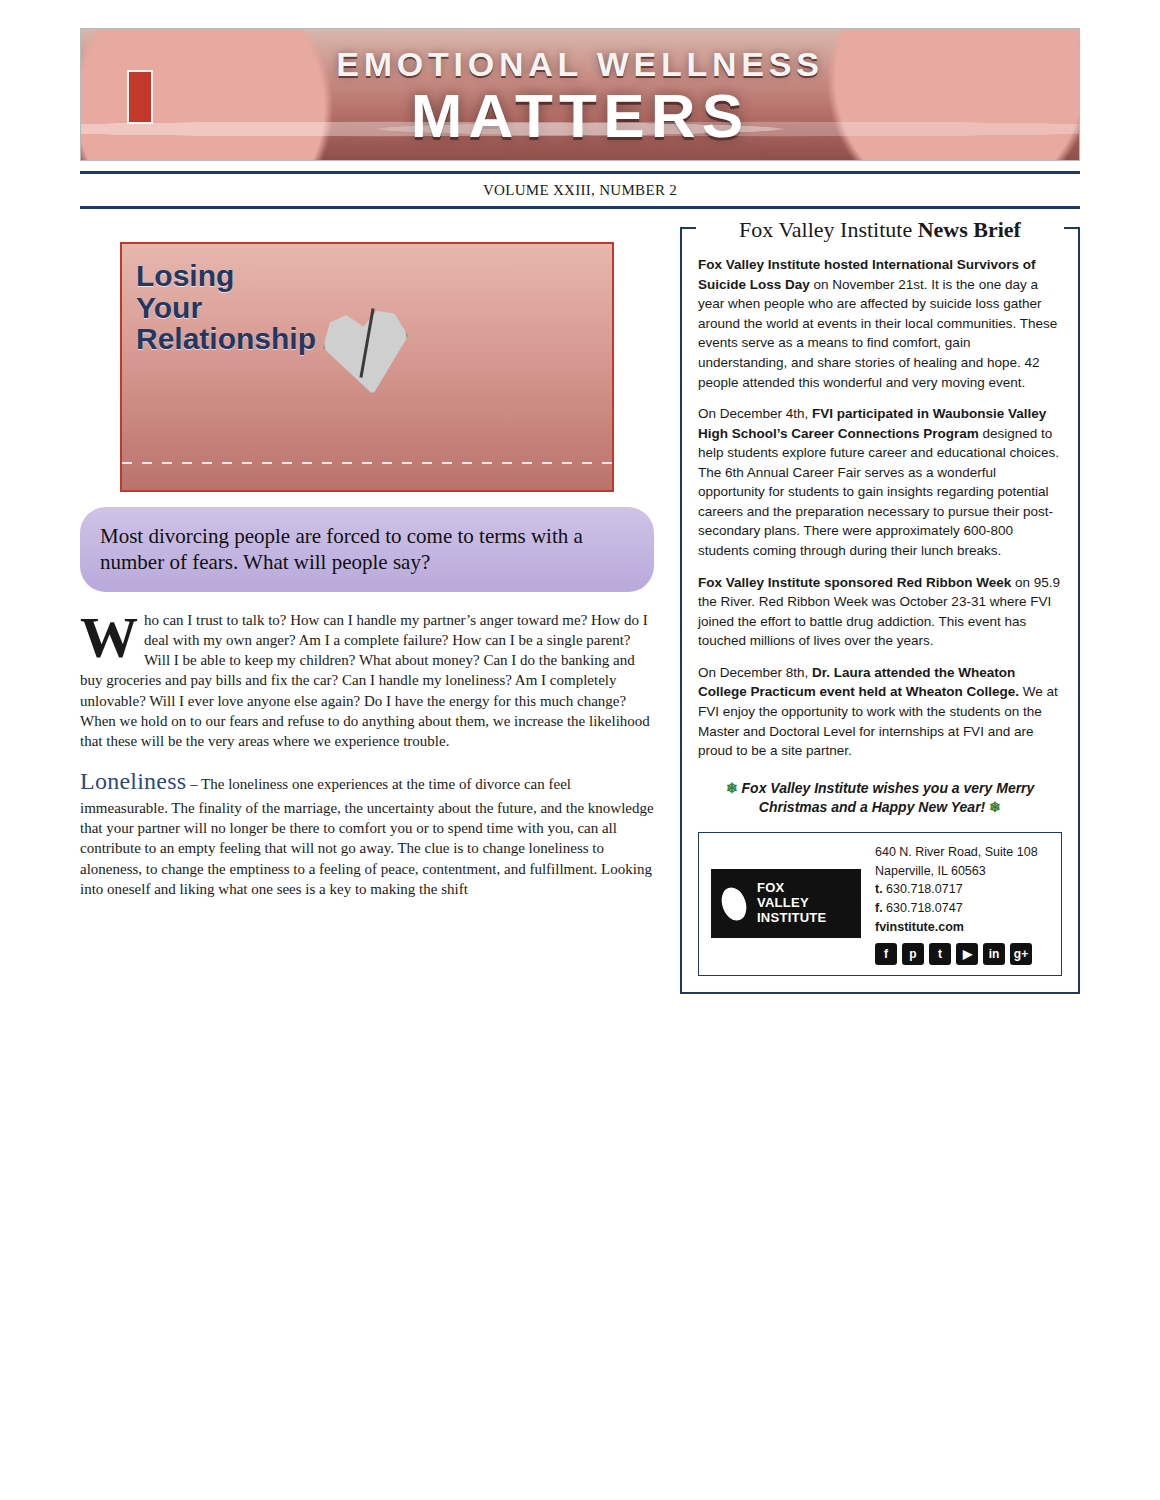EMOTIONAL WELLNESS
MATTERS
VOLUME XXIII, NUMBER 2
Losing
Your
Relationship
Most divorcing people are forced to come to terms with a number of fears. What will people say?
Who can I trust to talk to? How can I handle my partner’s anger toward me? How do I deal with my own anger? Am I a complete failure? How can I be a single parent? Will I be able to keep my children? What about money? Can I do the banking and buy groceries and pay bills and fix the car? Can I handle my loneliness? Am I completely unlovable? Will I ever love anyone else again? Do I have the energy for this much change? When we hold on to our fears and refuse to do anything about them, we increase the likelihood that these will be the very areas where we experience trouble.
Loneliness – The loneliness one experiences at the time of divorce can feel immeasurable. The finality of the marriage, the uncertainty about the future, and the knowledge that your partner will no longer be there to comfort you or to spend time with you, can all contribute to an empty feeling that will not go away. The clue is to change loneliness to aloneness, to change the emptiness to a feeling of peace, contentment, and fulfillment. Looking into oneself and liking what one sees is a key to making the shift
Fox Valley Institute News Brief
Fox Valley Institute hosted International Survivors of Suicide Loss Day on November 21st. It is the one day a year when people who are affected by suicide loss gather around the world at events in their local communities. These events serve as a means to find comfort, gain understanding, and share stories of healing and hope. 42 people attended this wonderful and very moving event.
On December 4th, FVI participated in Waubonsie Valley High School’s Career Connections Program designed to help students explore future career and educational choices. The 6th Annual Career Fair serves as a wonderful opportunity for students to gain insights regarding potential careers and the preparation necessary to pursue their post-secondary plans. There were approximately 600-800 students coming through during their lunch breaks.
Fox Valley Institute sponsored Red Ribbon Week on 95.9 the River. Red Ribbon Week was October 23-31 where FVI joined the effort to battle drug addiction. This event has touched millions of lives over the years.
On December 8th, Dr. Laura attended the Wheaton College Practicum event held at Wheaton College. We at FVI enjoy the opportunity to work with the students on the Master and Doctoral Level for internships at FVI and are proud to be a site partner.
❄ Fox Valley Institute wishes you a very Merry Christmas and a Happy New Year! ❄
FOX
VALLEY
INSTITUTE
640 N. River Road, Suite 108
Naperville, IL 60563
t. 630.718.0717
f. 630.718.0747
fvinstitute.com
fpt▶in g+